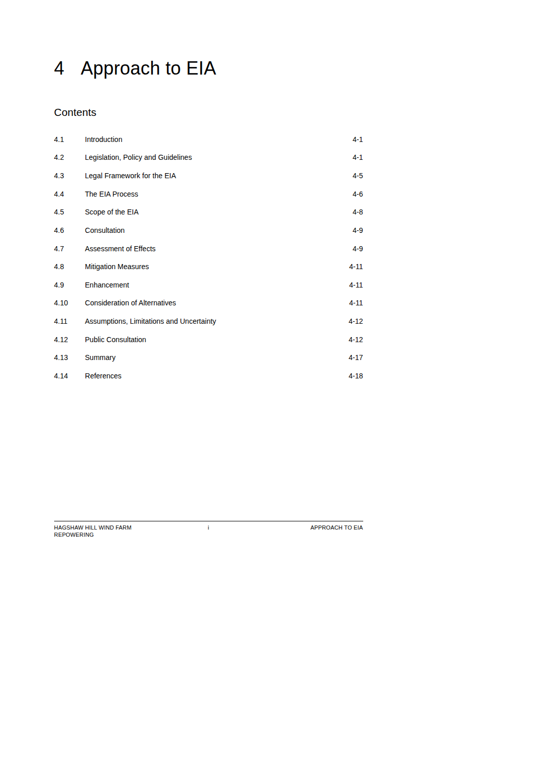4 Approach to EIA
Contents
| 4.1 | Introduction | 4-1 |
| 4.2 | Legislation, Policy and Guidelines | 4-1 |
| 4.3 | Legal Framework for the EIA | 4-5 |
| 4.4 | The EIA Process | 4-6 |
| 4.5 | Scope of the EIA | 4-8 |
| 4.6 | Consultation | 4-9 |
| 4.7 | Assessment of Effects | 4-9 |
| 4.8 | Mitigation Measures | 4-11 |
| 4.9 | Enhancement | 4-11 |
| 4.10 | Consideration of Alternatives | 4-11 |
| 4.11 | Assumptions, Limitations and Uncertainty | 4-12 |
| 4.12 | Public Consultation | 4-12 |
| 4.13 | Summary | 4-17 |
| 4.14 | References | 4-18 |
HAGSHAW HILL WIND FARM
REPOWERING
i
APPROACH TO EIA